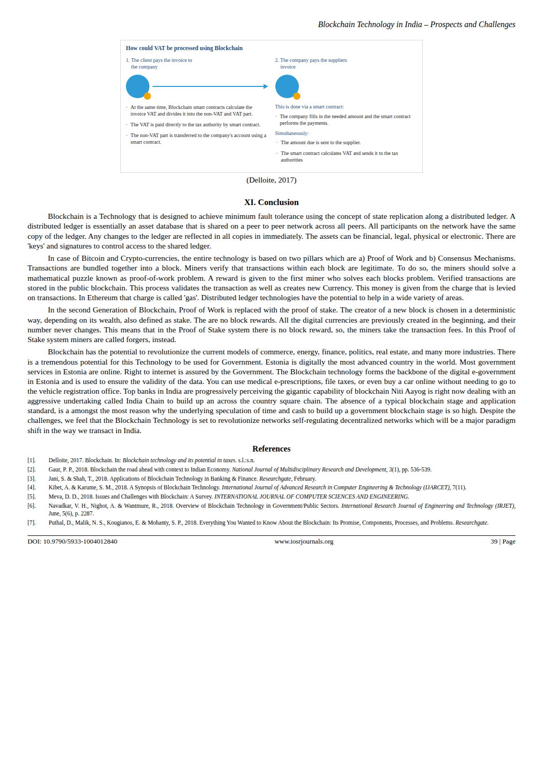Blockchain Technology in India – Prospects and Challenges
How could VAT be processed using Blockchain
1. The client pays the invoice to
the company
At the same time, Blockchain smart contracts calculate the invoice VAT and divides it into the non-VAT and VAT part.
The VAT is paid directly to the tax authority by smart contract.
The non-VAT part is transferred to the company's account using a smart contract.
2. The company pays the suppliers
invoice
This is done via a smart contract:
The company fills in the needed amount and the smart contract performs the payments.
Simultaneously:
The amount due is sent to the supplier.
The smart contract calculates VAT and sends it to the tax authorities
(Delloite, 2017)
XI. Conclusion
Blockchain is a Technology that is designed to achieve minimum fault tolerance using the concept of state replication along a distributed ledger. A distributed ledger is essentially an asset database that is shared on a peer to peer network across all peers. All participants on the network have the same copy of the ledger. Any changes to the ledger are reflected in all copies in immediately. The assets can be financial, legal, physical or electronic. There are 'keys' and signatures to control access to the shared ledger.
In case of Bitcoin and Crypto-currencies, the entire technology is based on two pillars which are a) Proof of Work and b) Consensus Mechanisms. Transactions are bundled together into a block. Miners verify that transactions within each block are legitimate. To do so, the miners should solve a mathematical puzzle known as proof-of-work problem. A reward is given to the first miner who solves each blocks problem. Verified transactions are stored in the public blockchain. This process validates the transaction as well as creates new Currency. This money is given from the charge that is levied on transactions. In Ethereum that charge is called 'gas'. Distributed ledger technologies have the potential to help in a wide variety of areas.
In the second Generation of Blockchain, Proof of Work is replaced with the proof of stake. The creator of a new block is chosen in a deterministic way, depending on its wealth, also defined as stake. The are no block rewards. All the digital currencies are previously created in the beginning, and their number never changes. This means that in the Proof of Stake system there is no block reward, so, the miners take the transaction fees. In this Proof of Stake system miners are called forgers, instead.
Blockchain has the potential to revolutionize the current models of commerce, energy, finance, politics, real estate, and many more industries. There is a tremendous potential for this Technology to be used for Government. Estonia is digitally the most advanced country in the world. Most government services in Estonia are online. Right to internet is assured by the Government. The Blockchain technology forms the backbone of the digital e-government in Estonia and is used to ensure the validity of the data. You can use medical e-prescriptions, file taxes, or even buy a car online without needing to go to the vehicle registration office. Top banks in India are progressively perceiving the gigantic capability of blockchain Niti Aayog is right now dealing with an aggressive undertaking called India Chain to build up an across the country square chain. The absence of a typical blockchain stage and application standard, is a amongst the most reason why the underlying speculation of time and cash to build up a government blockchain stage is so high. Despite the challenges, we feel that the Blockchain Technology is set to revolutionize networks self-regulating decentralized networks which will be a major paradigm shift in the way we transact in India.
References
| [1]. | Delloite, 2017. Blockchain. In: Blockchain technology and its potential in taxes. s.l.:s.n. |
| [2]. | Gaur, P. P., 2018. Blockchain the road ahead with context to Indian Economy. National Journal of Multidisciplinary Research and Development, 3(1), pp. 536-539. |
| [3]. | Jani, S. & Shah, T., 2018. Applications of Blockchain Technology in Banking & Finance. Researchgate, February. |
| [4]. | Kibet, A. & Karume, S. M., 2018. A Synopsis of Blockchain Technology. International Journal of Advanced Research in Computer Engineering & Technology (IJARCET), 7(11). |
| [5]. | Meva, D. D., 2018. Issues and Challenges with Blockchain: A Survey. INTERNATIONAL JOURNAL OF COMPUTER SCIENCES AND ENGINEERING. |
| [6]. | Navadkar, V. H., Nighot, A. & Wantmure, R., 2018. Overview of Blockchain Technology in Government/Public Sectors. International Research Journal of Engineering and Technology (IRJET), June, 5(6), p. 2287. |
| [7]. | Puthal, D., Malik, N. S., Kougianos, E. & Mohanty, S. P., 2018. Everything You Wanted to Know About the Blockchain: Its Promise, Components, Processes, and Problems. Researchgate. |
DOI: 10.9790/5933-1004012840
www.iosrjournals.org
39 | Page